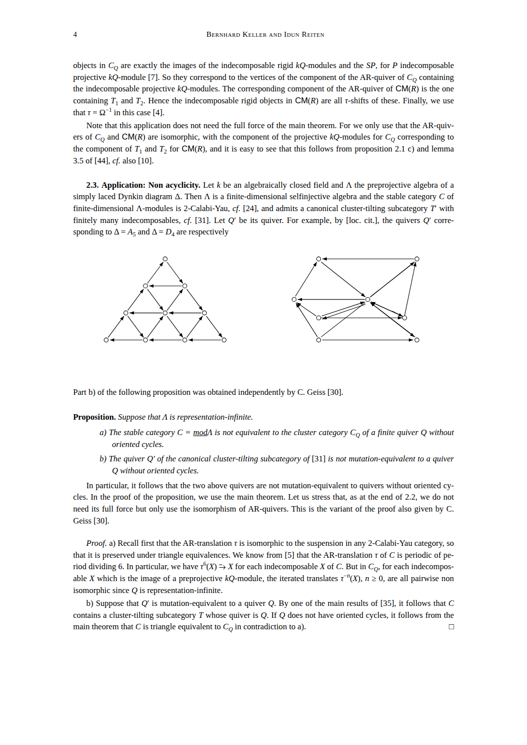4 Bernhard Keller and Idun Reiten
objects in CQ are exactly the images of the indecomposable rigid kQ-modules and the SP, for P indecomposable projective kQ-module [7]. So they correspond to the vertices of the component of the AR-quiver of CQ containing the indecomposable projective kQ-modules. The corresponding component of the AR-quiver of CM(R) is the one containing T1 and T2. Hence the indecomposable rigid objects in CM(R) are all τ-shifts of these. Finally, we use that τ = Ω−1 in this case [4].
Note that this application does not need the full force of the main theorem. For we only use that the AR-quivers of CQ and CM(R) are isomorphic, with the component of the projective kQ-modules for CQ corresponding to the component of T1 and T2 for CM(R), and it is easy to see that this follows from proposition 2.1 c) and lemma 3.5 of [44], cf. also [10].
2.3. Application: Non acyclicity. Let k be an algebraically closed field and Λ the preprojective algebra of a simply laced Dynkin diagram Δ. Then Λ is a finite-dimensional selfinjective algebra and the stable category C of finite-dimensional Λ-modules is 2-Calabi-Yau, cf. [24], and admits a canonical cluster-tilting subcategory T′ with finitely many indecomposables, cf. [31]. Let Q′ be its quiver. For example, by [loc. cit.], the quivers Q′ corresponding to Δ = A5 and Δ = D4 are respectively
Part b) of the following proposition was obtained independently by C. Geiss [30].
Proposition. Suppose that Λ is representation-infinite.
a) The stable category C = mod Λ is not equivalent to the cluster category CQ of a finite quiver Q without oriented cycles.
b) The quiver Q′ of the canonical cluster-tilting subcategory of [31] is not mutation-equivalent to a quiver Q without oriented cycles.
In particular, it follows that the two above quivers are not mutation-equivalent to quivers without oriented cycles. In the proof of the proposition, we use the main theorem. Let us stress that, as at the end of 2.2, we do not need its full force but only use the isomorphism of AR-quivers. This is the variant of the proof also given by C. Geiss [30].
Proof. a) Recall first that the AR-translation τ is isomorphic to the suspension in any 2-Calabi-Yau category, so that it is preserved under triangle equivalences. We know from [5] that the AR-translation τ of C is periodic of period dividing 6. In particular, we have τ6(X) ⥲ X for each indecomposable X of C. But in CQ, for each indecomposable X which is the image of a preprojective kQ-module, the iterated translates τ−n(X), n ≥ 0, are all pairwise non isomorphic since Q is representation-infinite.
b) Suppose that Q′ is mutation-equivalent to a quiver Q. By one of the main results of [35], it follows that C contains a cluster-tilting subcategory T whose quiver is Q. If Q does not have oriented cycles, it follows from the main theorem that C is triangle equivalent to CQ in contradiction to a). □